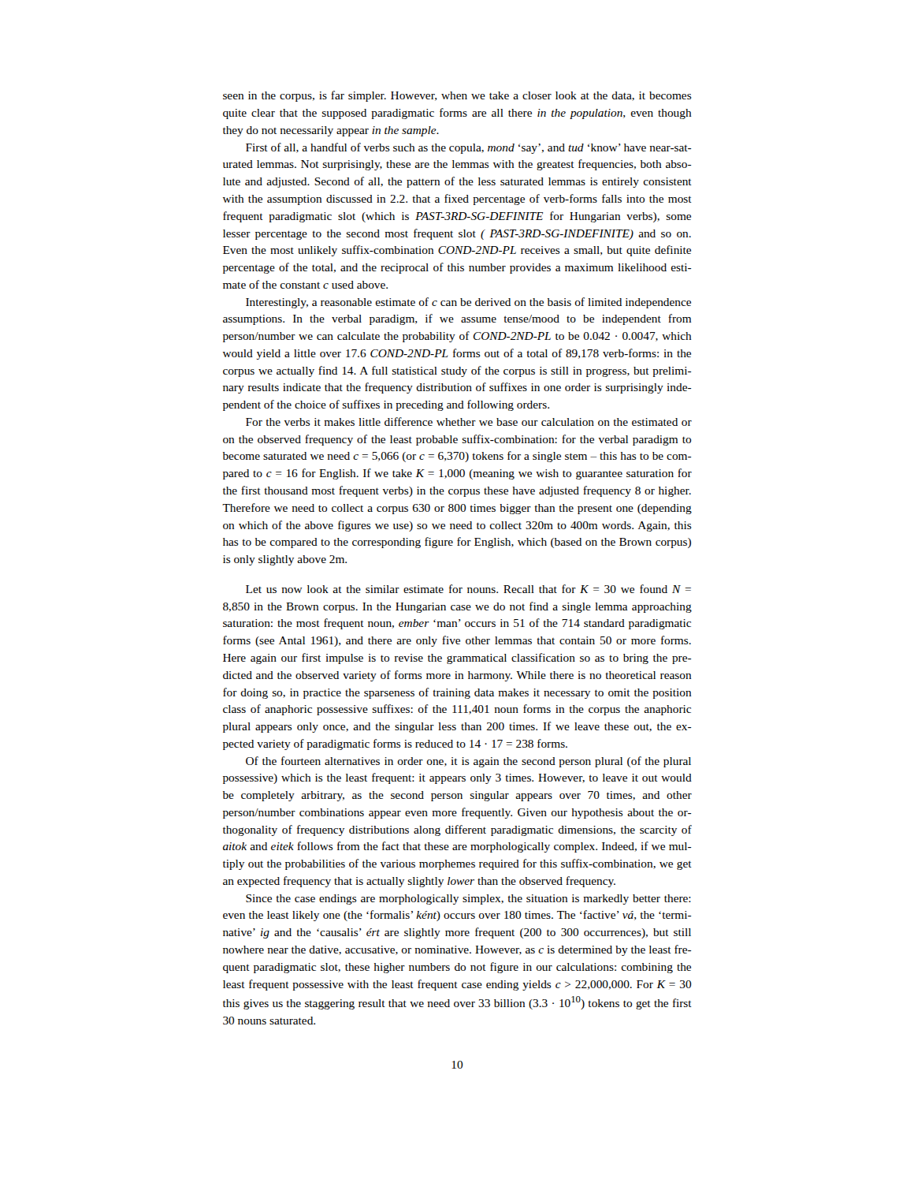seen in the corpus, is far simpler. However, when we take a closer look at the data, it becomes quite clear that the supposed paradigmatic forms are all there in the population, even though they do not necessarily appear in the sample.
First of all, a handful of verbs such as the copula, mond ‘say’, and tud ‘know’ have near-saturated lemmas. Not surprisingly, these are the lemmas with the greatest frequencies, both absolute and adjusted. Second of all, the pattern of the less saturated lemmas is entirely consistent with the assumption discussed in 2.2. that a fixed percentage of verb-forms falls into the most frequent paradigmatic slot (which is PAST-3RD-SG-DEFINITE for Hungarian verbs), some lesser percentage to the second most frequent slot ( PAST-3RD-SG-INDEFINITE) and so on. Even the most unlikely suffix-combination COND-2ND-PL receives a small, but quite definite percentage of the total, and the reciprocal of this number provides a maximum likelihood estimate of the constant c used above.
Interestingly, a reasonable estimate of c can be derived on the basis of limited independence assumptions. In the verbal paradigm, if we assume tense/mood to be independent from person/number we can calculate the probability of COND-2ND-PL to be 0.042 · 0.0047, which would yield a little over 17.6 COND-2ND-PL forms out of a total of 89,178 verb-forms: in the corpus we actually find 14. A full statistical study of the corpus is still in progress, but preliminary results indicate that the frequency distribution of suffixes in one order is surprisingly independent of the choice of suffixes in preceding and following orders.
For the verbs it makes little difference whether we base our calculation on the estimated or on the observed frequency of the least probable suffix-combination: for the verbal paradigm to become saturated we need c = 5,066 (or c = 6,370) tokens for a single stem – this has to be compared to c = 16 for English. If we take K = 1,000 (meaning we wish to guarantee saturation for the first thousand most frequent verbs) in the corpus these have adjusted frequency 8 or higher. Therefore we need to collect a corpus 630 or 800 times bigger than the present one (depending on which of the above figures we use) so we need to collect 320m to 400m words. Again, this has to be compared to the corresponding figure for English, which (based on the Brown corpus) is only slightly above 2m.
Let us now look at the similar estimate for nouns. Recall that for K = 30 we found N = 8,850 in the Brown corpus. In the Hungarian case we do not find a single lemma approaching saturation: the most frequent noun, ember ‘man’ occurs in 51 of the 714 standard paradigmatic forms (see Antal 1961), and there are only five other lemmas that contain 50 or more forms. Here again our first impulse is to revise the grammatical classification so as to bring the predicted and the observed variety of forms more in harmony. While there is no theoretical reason for doing so, in practice the sparseness of training data makes it necessary to omit the position class of anaphoric possessive suffixes: of the 111,401 noun forms in the corpus the anaphoric plural appears only once, and the singular less than 200 times. If we leave these out, the expected variety of paradigmatic forms is reduced to 14 · 17 = 238 forms.
Of the fourteen alternatives in order one, it is again the second person plural (of the plural possessive) which is the least frequent: it appears only 3 times. However, to leave it out would be completely arbitrary, as the second person singular appears over 70 times, and other person/number combinations appear even more frequently. Given our hypothesis about the orthogonality of frequency distributions along different paradigmatic dimensions, the scarcity of aitok and eitek follows from the fact that these are morphologically complex. Indeed, if we multiply out the probabilities of the various morphemes required for this suffix-combination, we get an expected frequency that is actually slightly lower than the observed frequency.
Since the case endings are morphologically simplex, the situation is markedly better there: even the least likely one (the ‘formalis’ ként) occurs over 180 times. The ‘factive’ vá, the ‘terminative’ ig and the ‘causalis’ ért are slightly more frequent (200 to 300 occurrences), but still nowhere near the dative, accusative, or nominative. However, as c is determined by the least frequent paradigmatic slot, these higher numbers do not figure in our calculations: combining the least frequent possessive with the least frequent case ending yields c > 22,000,000. For K = 30 this gives us the staggering result that we need over 33 billion (3.3 · 1010) tokens to get the first 30 nouns saturated.
10